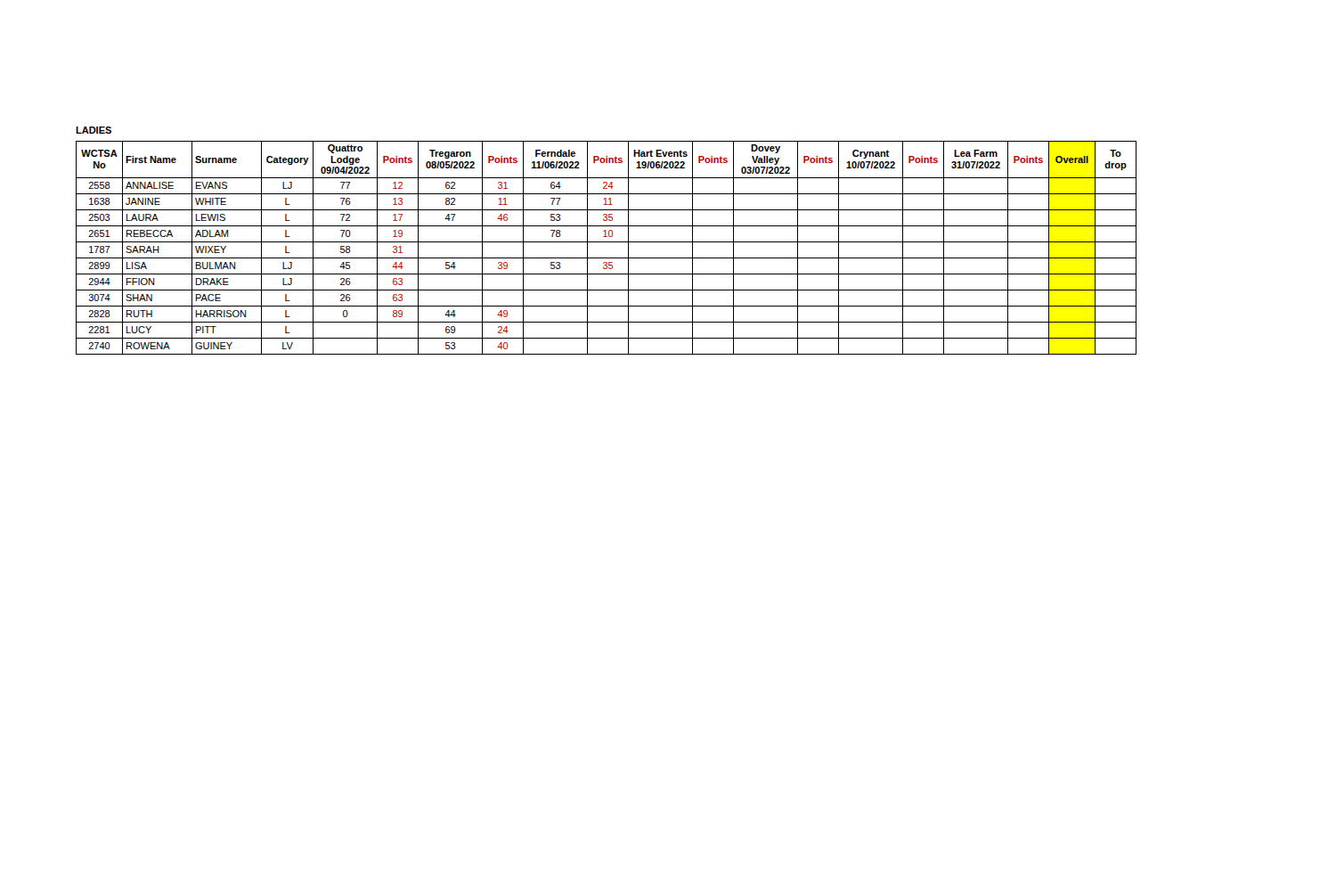LADIES
| WCTSA No | First Name | Surname | Category | Quattro Lodge 09/04/2022 | Points | Tregaron 08/05/2022 | Points | Ferndale 11/06/2022 | Points | Hart Events 19/06/2022 | Points | Dovey Valley 03/07/2022 | Points | Crynant 10/07/2022 | Points | Lea Farm 31/07/2022 | Points | Overall | To drop |
| --- | --- | --- | --- | --- | --- | --- | --- | --- | --- | --- | --- | --- | --- | --- | --- | --- | --- | --- | --- |
| 2558 | ANNALISE | EVANS | LJ | 77 | 12 | 62 | 31 | 64 | 24 | | | | | | | | | | |
| 1638 | JANINE | WHITE | L | 76 | 13 | 82 | 11 | 77 | 11 | | | | | | | | | | |
| 2503 | LAURA | LEWIS | L | 72 | 17 | 47 | 46 | 53 | 35 | | | | | | | | | | |
| 2651 | REBECCA | ADLAM | L | 70 | 19 | | | 78 | 10 | | | | | | | | | | |
| 1787 | SARAH | WIXEY | L | 58 | 31 | | | | | | | | | | | | | | |
| 2899 | LISA | BULMAN | LJ | 45 | 44 | 54 | 39 | 53 | 35 | | | | | | | | | | |
| 2944 | FFION | DRAKE | LJ | 26 | 63 | | | | | | | | | | | | | | |
| 3074 | SHAN | PACE | L | 26 | 63 | | | | | | | | | | | | | | |
| 2828 | RUTH | HARRISON | L | 0 | 89 | 44 | 49 | | | | | | | | | | | | |
| 2281 | LUCY | PITT | L | | | 69 | 24 | | | | | | | | | | | | |
| 2740 | ROWENA | GUINEY | LV | | | 53 | 40 | | | | | | | | | | | | |